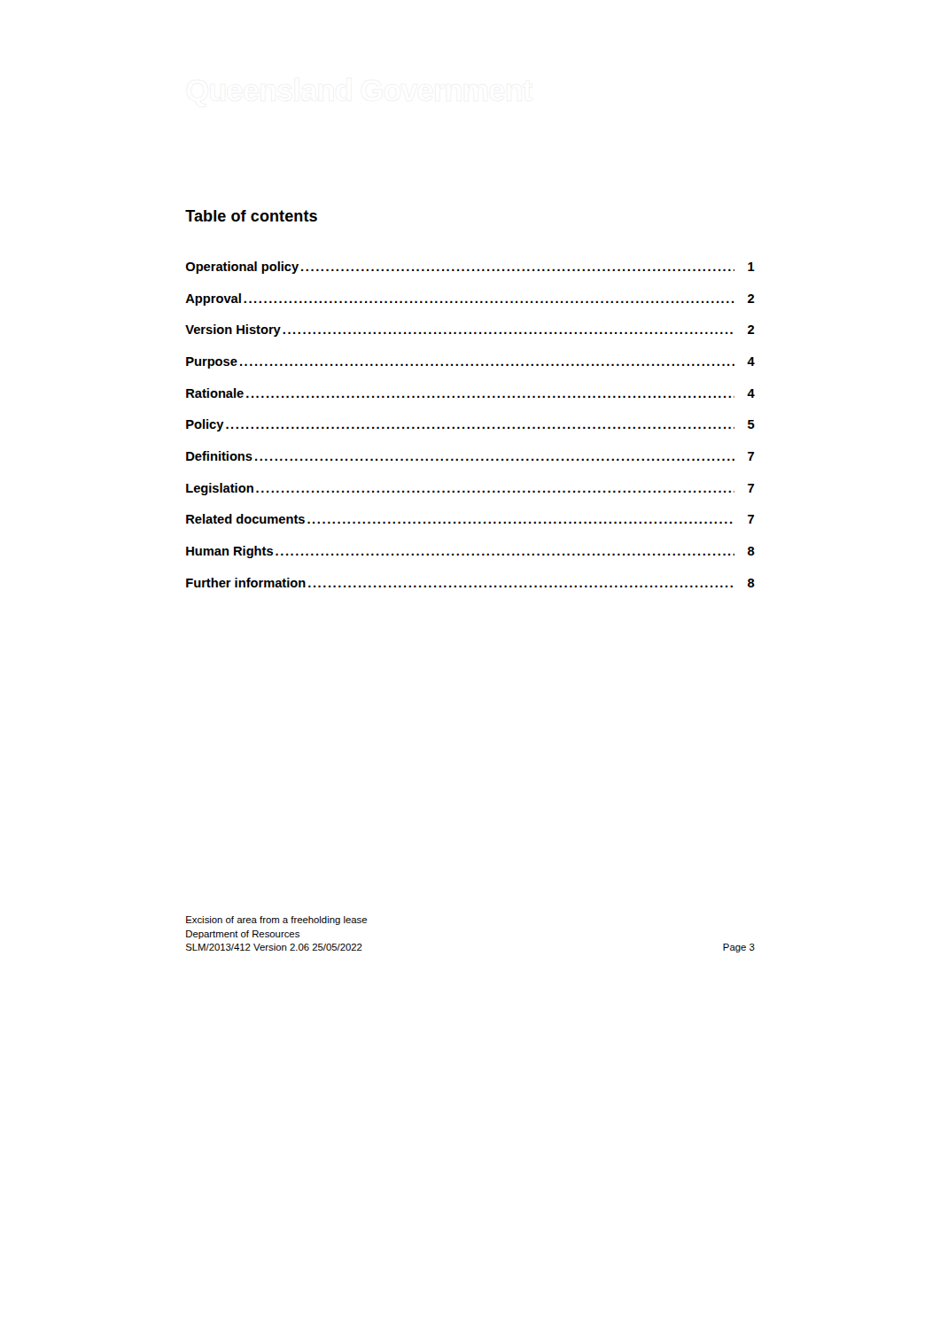Queensland Government
Table of contents
Operational policy ........................................................................................................................... 1
Approval ......................................................................................................................................... 2
Version History .............................................................................................................................. 2
Purpose .......................................................................................................................................... 4
Rationale ........................................................................................................................................ 4
Policy ............................................................................................................................................. 5
Definitions ..................................................................................................................................... 7
Legislation ..................................................................................................................................... 7
Related documents ....................................................................................................................... 7
Human Rights ................................................................................................................................ 8
Further information ....................................................................................................................... 8
Excision of area from a freeholding lease
Department of Resources
SLM/2013/412 Version 2.06 25/05/2022
Page 3